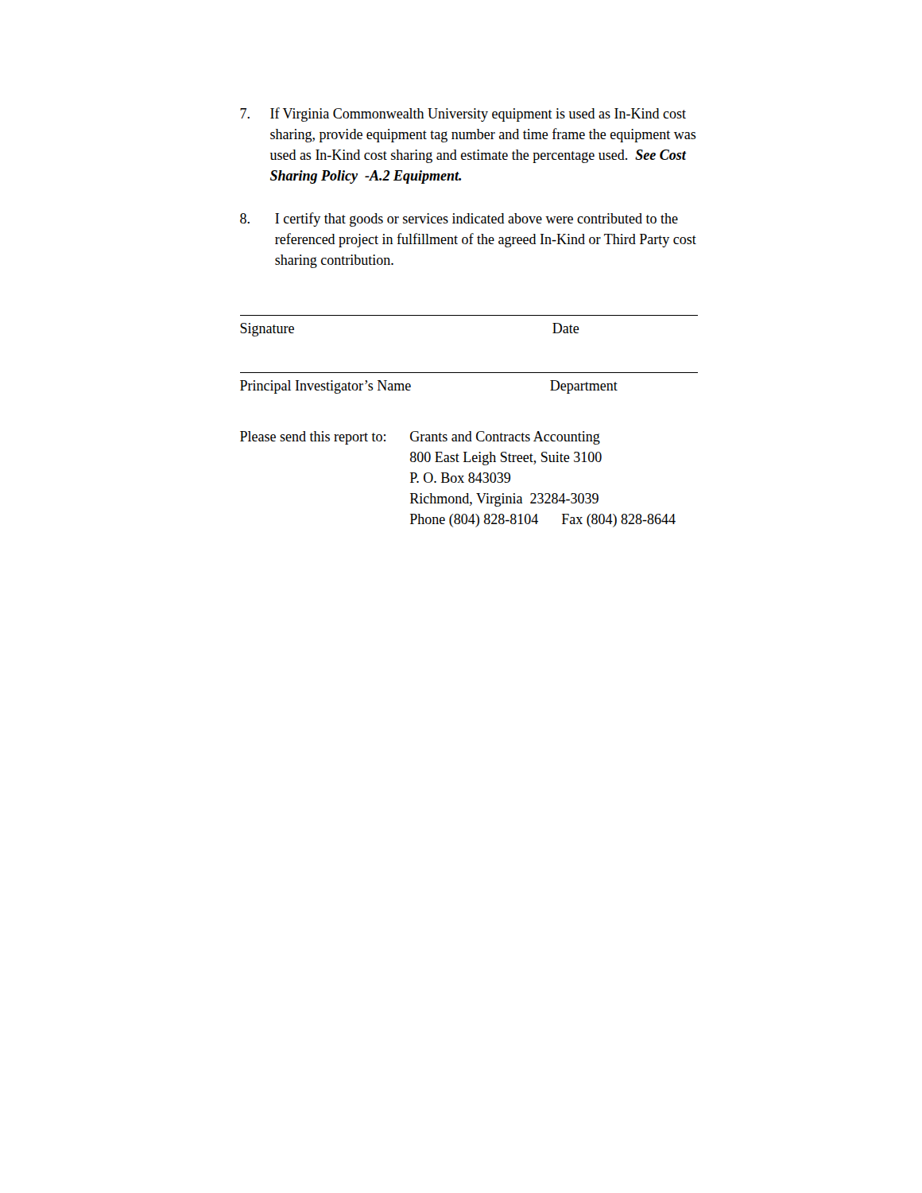7. If Virginia Commonwealth University equipment is used as In-Kind cost sharing, provide equipment tag number and time frame the equipment was used as In-Kind cost sharing and estimate the percentage used. See Cost Sharing Policy -A.2 Equipment.
8. I certify that goods or services indicated above were contributed to the referenced project in fulfillment of the agreed In-Kind or Third Party cost sharing contribution.
Signature
Date
Principal Investigator’s Name
Department
Please send this report to:
Grants and Contracts Accounting
800 East Leigh Street, Suite 3100
P. O. Box 843039
Richmond, Virginia 23284-3039
Phone (804) 828-8104 Fax (804) 828-8644